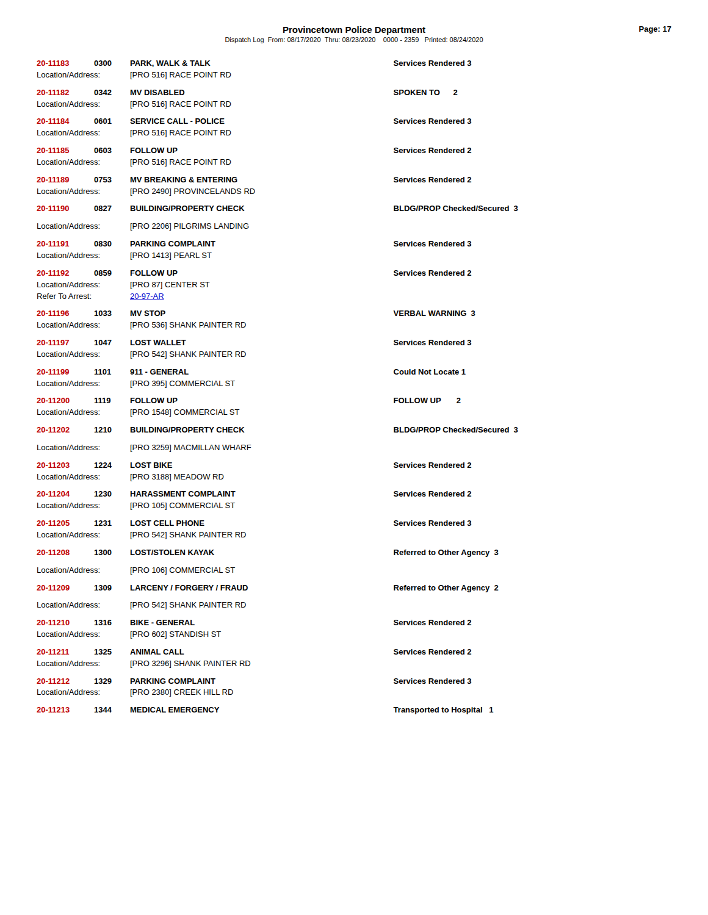Provincetown Police Department Page: 17
Dispatch Log From: 08/17/2020 Thru: 08/23/2020 0000 - 2359 Printed: 08/24/2020
| 20-11183 | 0300 | PARK, WALK & TALK | Services Rendered 3 |
| Location/Address: | [PRO 516] RACE POINT RD |
| 20-11182 | 0342 | MV DISABLED | SPOKEN TO 2 |
| Location/Address: | [PRO 516] RACE POINT RD |
| 20-11184 | 0601 | SERVICE CALL - POLICE | Services Rendered 3 |
| Location/Address: | [PRO 516] RACE POINT RD |
| 20-11185 | 0603 | FOLLOW UP | Services Rendered 2 |
| Location/Address: | [PRO 516] RACE POINT RD |
| 20-11189 | 0753 | MV BREAKING & ENTERING | Services Rendered 2 |
| Location/Address: | [PRO 2490] PROVINCELANDS RD |
| 20-11190 | 0827 | BUILDING/PROPERTY CHECK | BLDG/PROP Checked/Secured 3 |
| Location/Address: | [PRO 2206] PILGRIMS LANDING |
| 20-11191 | 0830 | PARKING COMPLAINT | Services Rendered 3 |
| Location/Address: | [PRO 1413] PEARL ST |
| 20-11192 | 0859 | FOLLOW UP | Services Rendered 2 |
| Location/Address: | [PRO 87] CENTER ST |
| Refer To Arrest: | 20-97-AR |
| 20-11196 | 1033 | MV STOP | VERBAL WARNING 3 |
| Location/Address: | [PRO 536] SHANK PAINTER RD |
| 20-11197 | 1047 | LOST WALLET | Services Rendered 3 |
| Location/Address: | [PRO 542] SHANK PAINTER RD |
| 20-11199 | 1101 | 911 - GENERAL | Could Not Locate 1 |
| Location/Address: | [PRO 395] COMMERCIAL ST |
| 20-11200 | 1119 | FOLLOW UP | FOLLOW UP 2 |
| Location/Address: | [PRO 1548] COMMERCIAL ST |
| 20-11202 | 1210 | BUILDING/PROPERTY CHECK | BLDG/PROP Checked/Secured 3 |
| Location/Address: | [PRO 3259] MACMILLAN WHARF |
| 20-11203 | 1224 | LOST BIKE | Services Rendered 2 |
| Location/Address: | [PRO 3188] MEADOW RD |
| 20-11204 | 1230 | HARASSMENT COMPLAINT | Services Rendered 2 |
| Location/Address: | [PRO 105] COMMERCIAL ST |
| 20-11205 | 1231 | LOST CELL PHONE | Services Rendered 3 |
| Location/Address: | [PRO 542] SHANK PAINTER RD |
| 20-11208 | 1300 | LOST/STOLEN KAYAK | Referred to Other Agency 3 |
| Location/Address: | [PRO 106] COMMERCIAL ST |
| 20-11209 | 1309 | LARCENY / FORGERY / FRAUD | Referred to Other Agency 2 |
| Location/Address: | [PRO 542] SHANK PAINTER RD |
| 20-11210 | 1316 | BIKE - GENERAL | Services Rendered 2 |
| Location/Address: | [PRO 602] STANDISH ST |
| 20-11211 | 1325 | ANIMAL CALL | Services Rendered 2 |
| Location/Address: | [PRO 3296] SHANK PAINTER RD |
| 20-11212 | 1329 | PARKING COMPLAINT | Services Rendered 3 |
| Location/Address: | [PRO 2380] CREEK HILL RD |
| 20-11213 | 1344 | MEDICAL EMERGENCY | Transported to Hospital 1 |